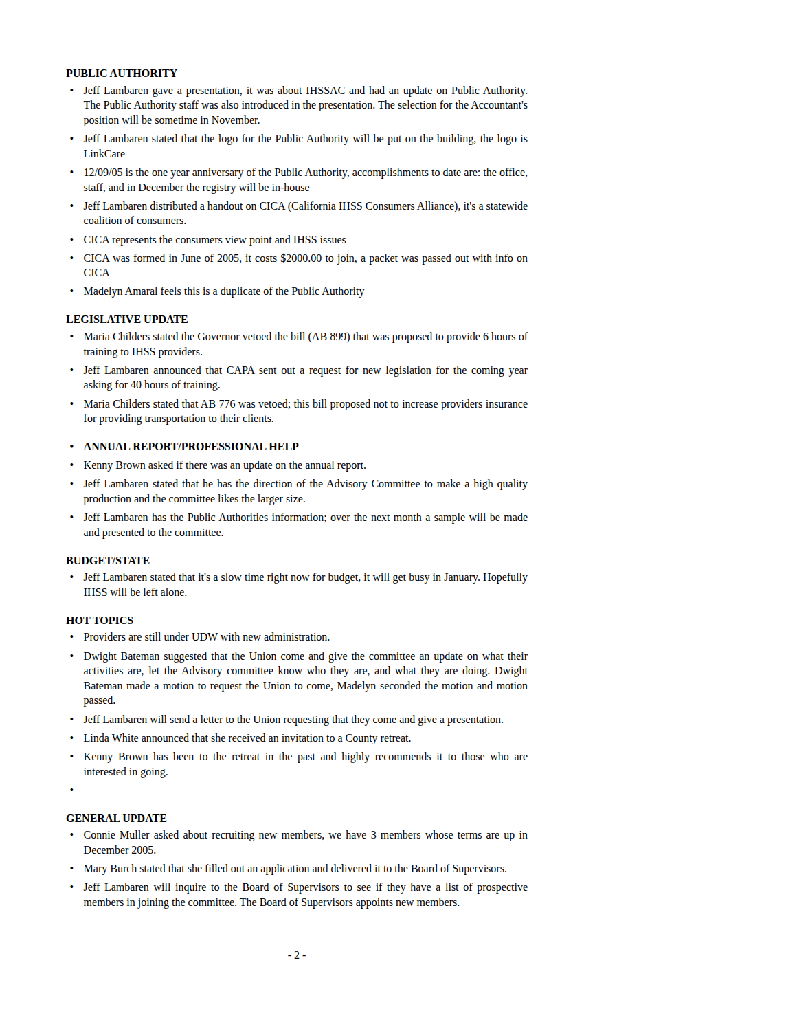Public Authority
Jeff Lambaren gave a presentation, it was about IHSSAC and had an update on Public Authority. The Public Authority staff was also introduced in the presentation. The selection for the Accountant's position will be sometime in November.
Jeff Lambaren stated that the logo for the Public Authority will be put on the building, the logo is LinkCare
12/09/05 is the one year anniversary of the Public Authority, accomplishments to date are: the office, staff, and in December the registry will be in-house
Jeff Lambaren distributed a handout on CICA (California IHSS Consumers Alliance), it's a statewide coalition of consumers.
CICA represents the consumers view point and IHSS issues
CICA was formed in June of 2005, it costs $2000.00 to join, a packet was passed out with info on CICA
Madelyn Amaral feels this is a duplicate of the Public Authority
Legislative Update
Maria Childers stated the Governor vetoed the bill (AB 899) that was proposed to provide 6 hours of training to IHSS providers.
Jeff Lambaren announced that CAPA sent out a request for new legislation for the coming year asking for 40 hours of training.
Maria Childers stated that AB 776 was vetoed; this bill proposed not to increase providers insurance for providing transportation to their clients.
ANNUAL REPORT/PROFESSIONAL HELP
Kenny Brown asked if there was an update on the annual report.
Jeff Lambaren stated that he has the direction of the Advisory Committee to make a high quality production and the committee likes the larger size.
Jeff Lambaren has the Public Authorities information; over the next month a sample will be made and presented to the committee.
Budget/State
Jeff Lambaren stated that it's a slow time right now for budget, it will get busy in January. Hopefully IHSS will be left alone.
Hot Topics
Providers are still under UDW with new administration.
Dwight Bateman suggested that the Union come and give the committee an update on what their activities are, let the Advisory committee know who they are, and what they are doing. Dwight Bateman made a motion to request the Union to come, Madelyn seconded the motion and motion passed.
Jeff Lambaren will send a letter to the Union requesting that they come and give a presentation.
Linda White announced that she received an invitation to a County retreat.
Kenny Brown has been to the retreat in the past and highly recommends it to those who are interested in going.
General Update
Connie Muller asked about recruiting new members, we have 3 members whose terms are up in December 2005.
Mary Burch stated that she filled out an application and delivered it to the Board of Supervisors.
Jeff Lambaren will inquire to the Board of Supervisors to see if they have a list of prospective members in joining the committee. The Board of Supervisors appoints new members.
- 2 -